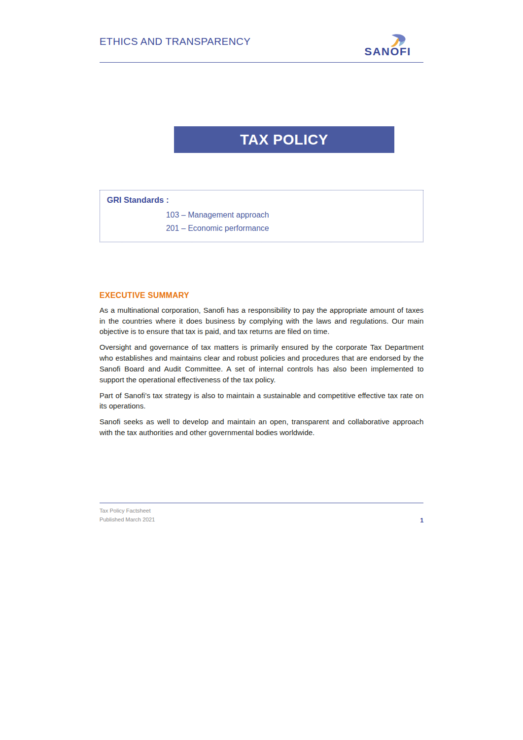ETHICS AND TRANSPARENCY
SANOFI
TAX POLICY
GRI Standards :
103 – Management approach
201 – Economic performance
EXECUTIVE SUMMARY
As a multinational corporation, Sanofi has a responsibility to pay the appropriate amount of taxes in the countries where it does business by complying with the laws and regulations. Our main objective is to ensure that tax is paid, and tax returns are filed on time.
Oversight and governance of tax matters is primarily ensured by the corporate Tax Department who establishes and maintains clear and robust policies and procedures that are endorsed by the Sanofi Board and Audit Committee. A set of internal controls has also been implemented to support the operational effectiveness of the tax policy.
Part of Sanofi’s tax strategy is also to maintain a sustainable and competitive effective tax rate on its operations.
Sanofi seeks as well to develop and maintain an open, transparent and collaborative approach with the tax authorities and other governmental bodies worldwide.
Tax Policy Factsheet
Published March 2021
1